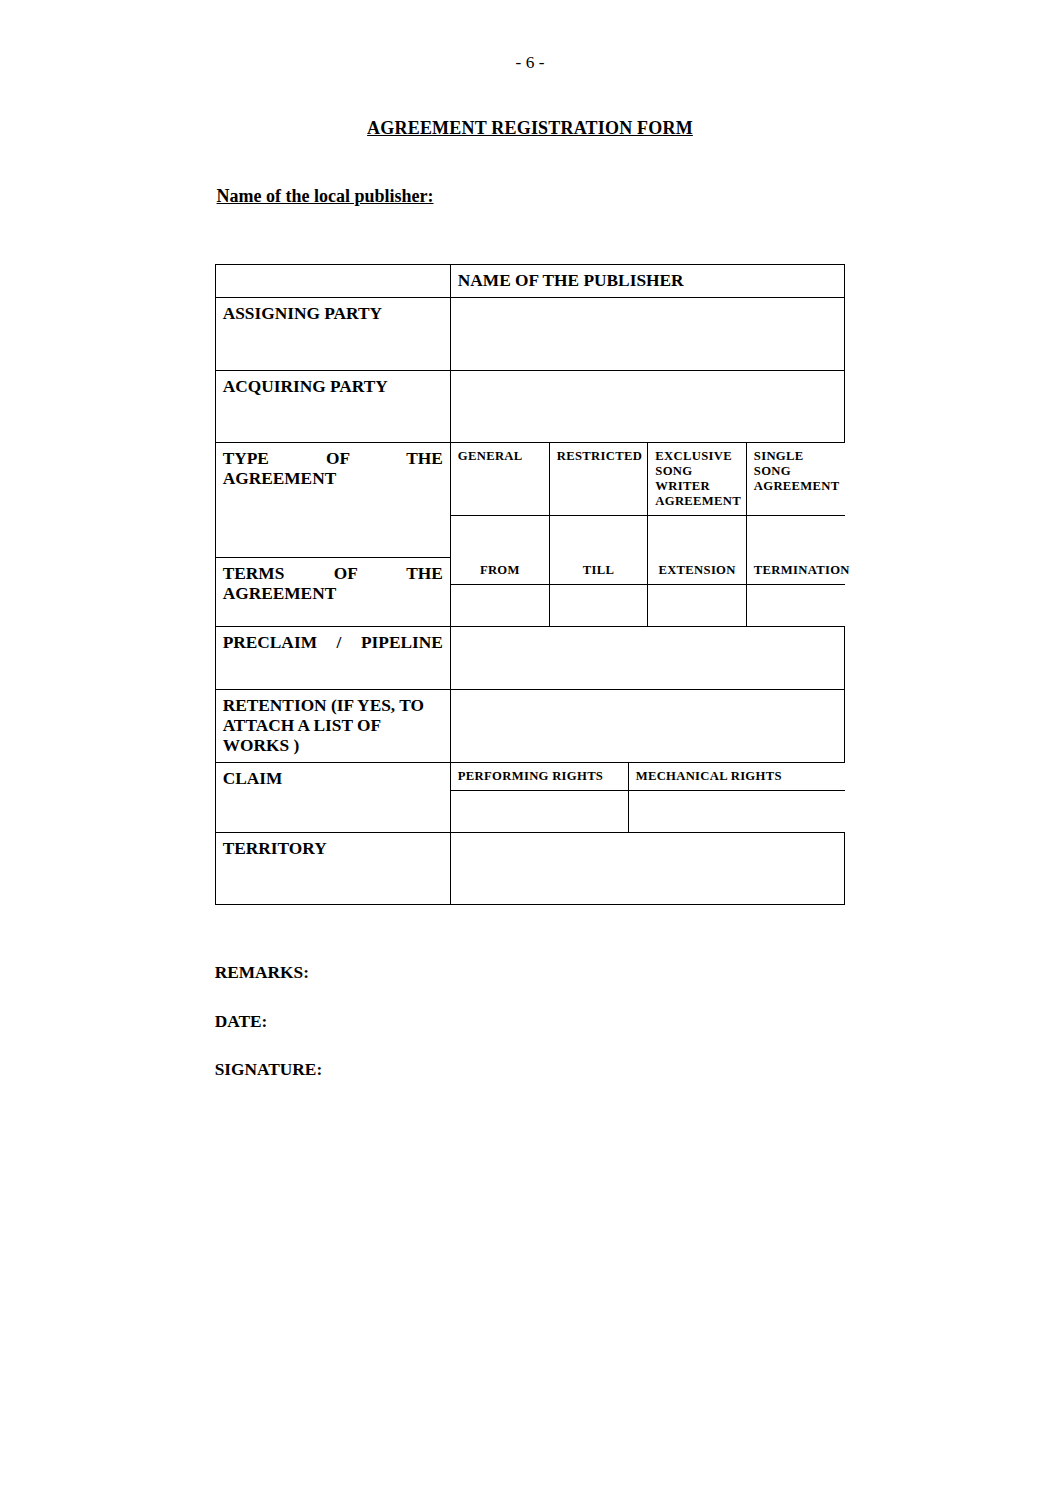- 6 -
AGREEMENT REGISTRATION FORM
Name of the local publisher:
| | NAME OF THE PUBLISHER |
| ASSIGNING PARTY | |
| ACQUIRING PARTY | |
| TYPE OF THE AGREEMENT | / GENERAL / RESTRICTED / EXCLUSIVE SONG WRITER AGREEMENT / SINGLE SONG AGREEMENT / |
| TERMS OF THE AGREEMENT | / FROM / TILL / EXTENSION / TERMINATION / |
| PRECLAIM / PIPELINE | |
| RETENTION (IF YES, TO ATTACH A LIST OF WORKS ) | |
| CLAIM | / PERFORMING RIGHTS / MECHANICAL RIGHTS / |
| TERRITORY | |
REMARKS:
DATE:
SIGNATURE: